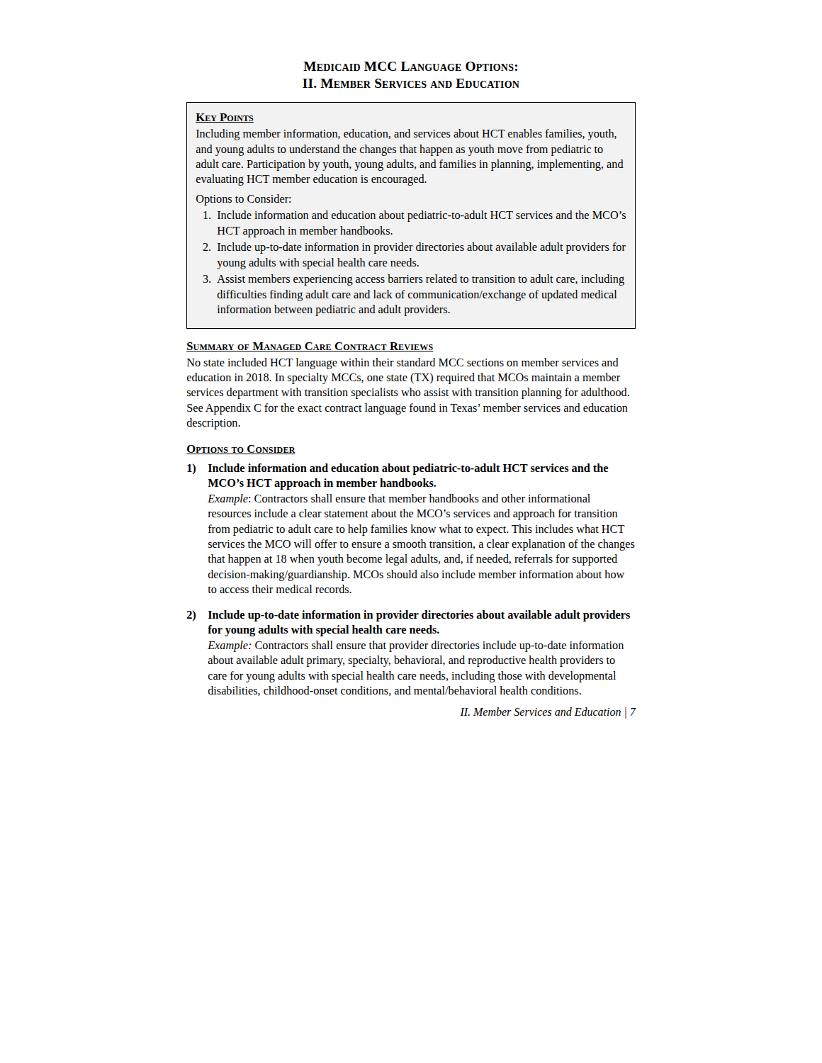Medicaid MCC Language Options: II. Member Services and Education
Key Points
Including member information, education, and services about HCT enables families, youth, and young adults to understand the changes that happen as youth move from pediatric to adult care. Participation by youth, young adults, and families in planning, implementing, and evaluating HCT member education is encouraged.
Options to Consider:
Include information and education about pediatric-to-adult HCT services and the MCO’s HCT approach in member handbooks.
Include up-to-date information in provider directories about available adult providers for young adults with special health care needs.
Assist members experiencing access barriers related to transition to adult care, including difficulties finding adult care and lack of communication/exchange of updated medical information between pediatric and adult providers.
Summary of Managed Care Contract Reviews
No state included HCT language within their standard MCC sections on member services and education in 2018. In specialty MCCs, one state (TX) required that MCOs maintain a member services department with transition specialists who assist with transition planning for adulthood. See Appendix C for the exact contract language found in Texas’ member services and education description.
Options to Consider
Include information and education about pediatric-to-adult HCT services and the MCO’s HCT approach in member handbooks. Example: Contractors shall ensure that member handbooks and other informational resources include a clear statement about the MCO’s services and approach for transition from pediatric to adult care to help families know what to expect. This includes what HCT services the MCO will offer to ensure a smooth transition, a clear explanation of the changes that happen at 18 when youth become legal adults, and, if needed, referrals for supported decision-making/guardianship. MCOs should also include member information about how to access their medical records.
Include up-to-date information in provider directories about available adult providers for young adults with special health care needs. Example: Contractors shall ensure that provider directories include up-to-date information about available adult primary, specialty, behavioral, and reproductive health providers to care for young adults with special health care needs, including those with developmental disabilities, childhood-onset conditions, and mental/behavioral health conditions.
II. Member Services and Education | 7